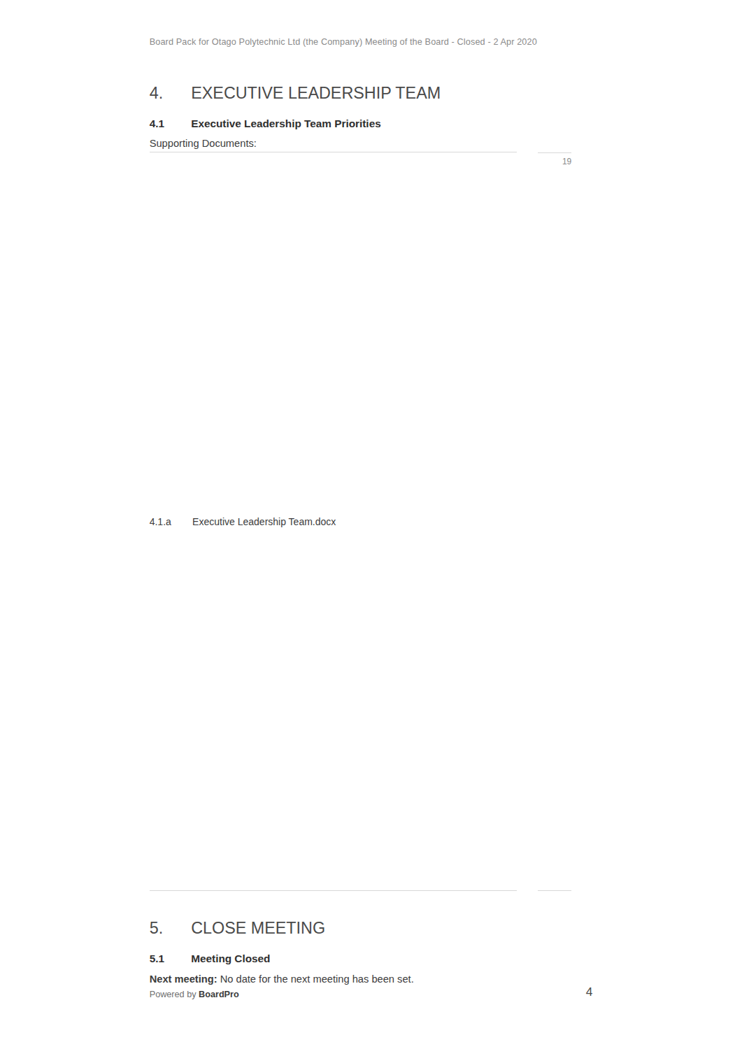Board Pack for Otago Polytechnic Ltd (the Company) Meeting of the Board - Closed - 2 Apr 2020
4. EXECUTIVE LEADERSHIP TEAM
4.1 Executive Leadership Team Priorities
Supporting Documents:
| 4.1.a | Executive Leadership Team.docx | 19 |
5. CLOSE MEETING
5.1 Meeting Closed
Next meeting: No date for the next meeting has been set.
Powered by BoardPro
4